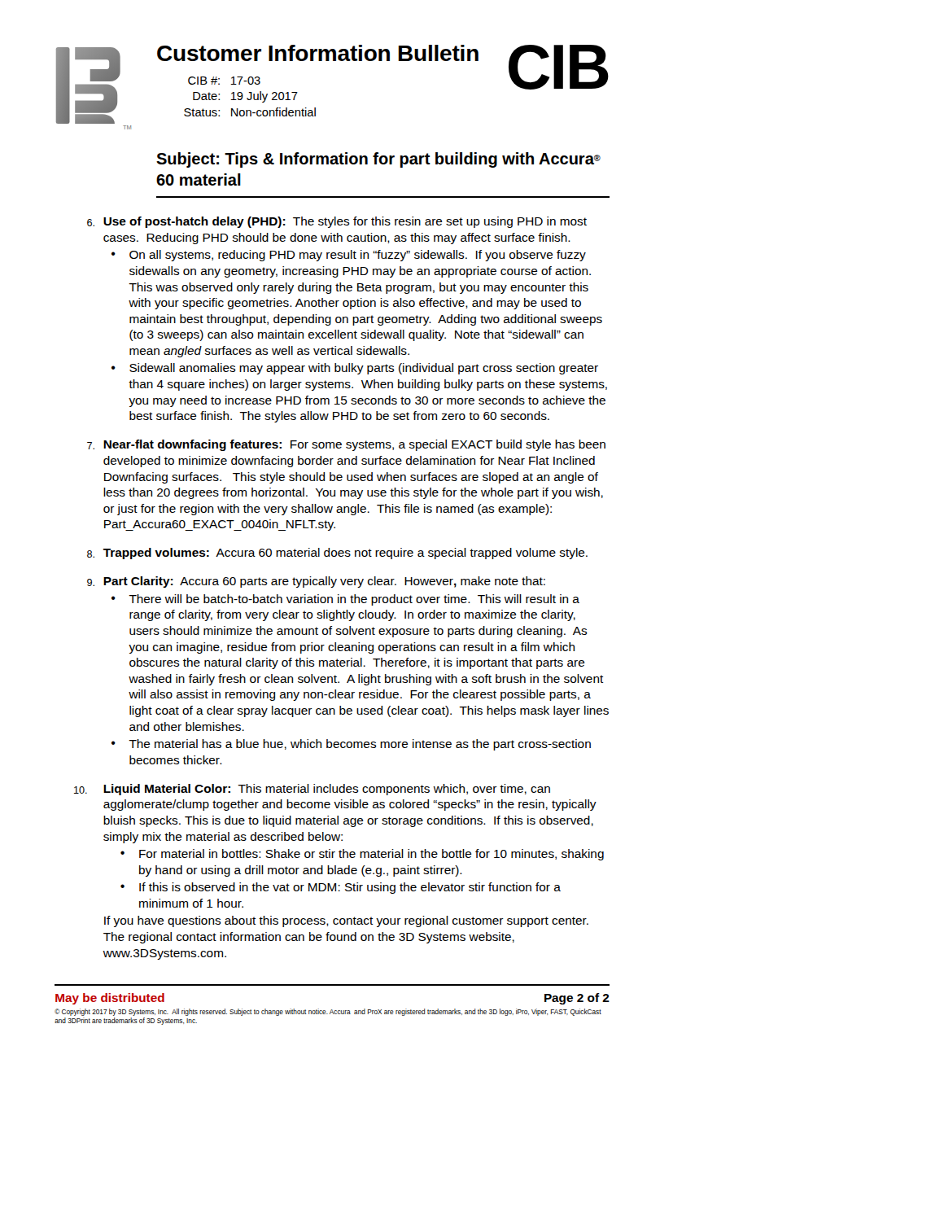TM
Customer Information Bulletin
| CIB #: | 17-03 |
| Date: | 19 July 2017 |
| Status: | Non-confidential |
CIB
Subject: Tips & Information for part building with Accura® 60 material
Use of post-hatch delay (PHD): The styles for this resin are set up using PHD in most cases. Reducing PHD should be done with caution, as this may affect surface finish.
On all systems, reducing PHD may result in “fuzzy” sidewalls. If you observe fuzzy sidewalls on any geometry, increasing PHD may be an appropriate course of action. This was observed only rarely during the Beta program, but you may encounter this with your specific geometries. Another option is also effective, and may be used to maintain best throughput, depending on part geometry. Adding two additional sweeps (to 3 sweeps) can also maintain excellent sidewall quality. Note that “sidewall” can mean angled surfaces as well as vertical sidewalls.
Sidewall anomalies may appear with bulky parts (individual part cross section greater than 4 square inches) on larger systems. When building bulky parts on these systems, you may need to increase PHD from 15 seconds to 30 or more seconds to achieve the best surface finish. The styles allow PHD to be set from zero to 60 seconds.
Near-flat downfacing features: For some systems, a special EXACT build style has been developed to minimize downfacing border and surface delamination for Near Flat Inclined Downfacing surfaces. This style should be used when surfaces are sloped at an angle of less than 20 degrees from horizontal. You may use this style for the whole part if you wish, or just for the region with the very shallow angle. This file is named (as example): Part_Accura60_EXACT_0040in_NFLT.sty.
Trapped volumes: Accura 60 material does not require a special trapped volume style.
Part Clarity: Accura 60 parts are typically very clear. However, make note that:
There will be batch-to-batch variation in the product over time. This will result in a range of clarity, from very clear to slightly cloudy. In order to maximize the clarity, users should minimize the amount of solvent exposure to parts during cleaning. As you can imagine, residue from prior cleaning operations can result in a film which obscures the natural clarity of this material. Therefore, it is important that parts are washed in fairly fresh or clean solvent. A light brushing with a soft brush in the solvent will also assist in removing any non-clear residue. For the clearest possible parts, a light coat of a clear spray lacquer can be used (clear coat). This helps mask layer lines and other blemishes.
The material has a blue hue, which becomes more intense as the part cross-section becomes thicker.
Liquid Material Color: This material includes components which, over time, can agglomerate/clump together and become visible as colored “specks” in the resin, typically bluish specks. This is due to liquid material age or storage conditions. If this is observed, simply mix the material as described below:
For material in bottles: Shake or stir the material in the bottle for 10 minutes, shaking by hand or using a drill motor and blade (e.g., paint stirrer).
If this is observed in the vat or MDM: Stir using the elevator stir function for a minimum of 1 hour.
If you have questions about this process, contact your regional customer support center. The regional contact information can be found on the 3D Systems website, www.3DSystems.com.
May be distributed Page 2 of 2
© Copyright 2017 by 3D Systems, Inc. All rights reserved. Subject to change without notice. Accura and ProX are registered trademarks, and the 3D logo, iPro, Viper, FAST, QuickCast and 3DPrint are trademarks of 3D Systems, Inc.